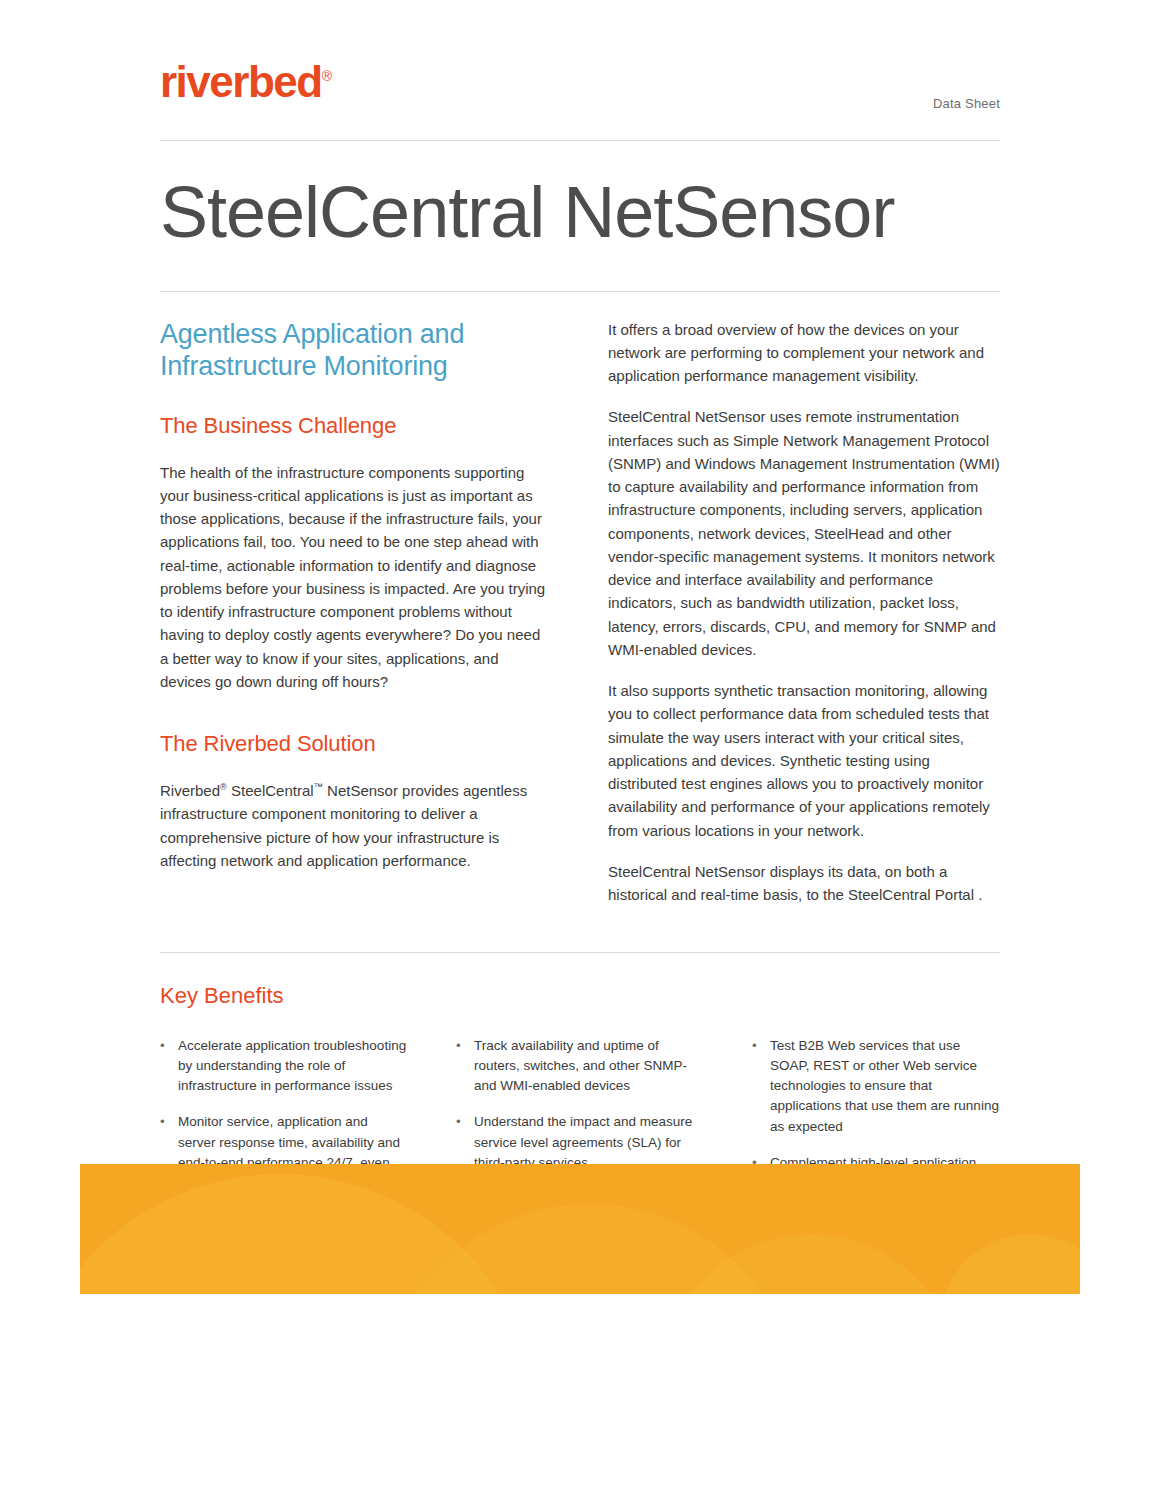riverbed®
Data Sheet
SteelCentral NetSensor
Agentless Application and Infrastructure Monitoring
The Business Challenge
The health of the infrastructure components supporting your business-critical applications is just as important as those applications, because if the infrastructure fails, your applications fail, too. You need to be one step ahead with real-time, actionable information to identify and diagnose problems before your business is impacted. Are you trying to identify infrastructure component problems without having to deploy costly agents everywhere? Do you need a better way to know if your sites, applications, and devices go down during off hours?
The Riverbed Solution
Riverbed® SteelCentral™ NetSensor provides agentless infrastructure component monitoring to deliver a comprehensive picture of how your infrastructure is affecting network and application performance.
It offers a broad overview of how the devices on your network are performing to complement your network and application performance management visibility.
SteelCentral NetSensor uses remote instrumentation interfaces such as Simple Network Management Protocol (SNMP) and Windows Management Instrumentation (WMI) to capture availability and performance information from infrastructure components, including servers, application components, network devices, SteelHead and other vendor-specific management systems. It monitors network device and interface availability and performance indicators, such as bandwidth utilization, packet loss, latency, errors, discards, CPU, and memory for SNMP and WMI-enabled devices.
It also supports synthetic transaction monitoring, allowing you to collect performance data from scheduled tests that simulate the way users interact with your critical sites, applications and devices. Synthetic testing using distributed test engines allows you to proactively monitor availability and performance of your applications remotely from various locations in your network.
SteelCentral NetSensor displays its data, on both a historical and real-time basis, to the SteelCentral Portal .
Key Benefits
Accelerate application troubleshooting by understanding the role of infrastructure in performance issues
Monitor service, application and server response time, availability and end-to-end performance 24/7, even during off hours
Track availability and uptime of routers, switches, and other SNMP- and WMI-enabled devices
Understand the impact and measure service level agreements (SLA) for third-party services
Test B2B Web services that use SOAP, REST or other Web service technologies to ensure that applications that use them are running as expected
Complement high-level application and network performance management workflows with element performance and availability data